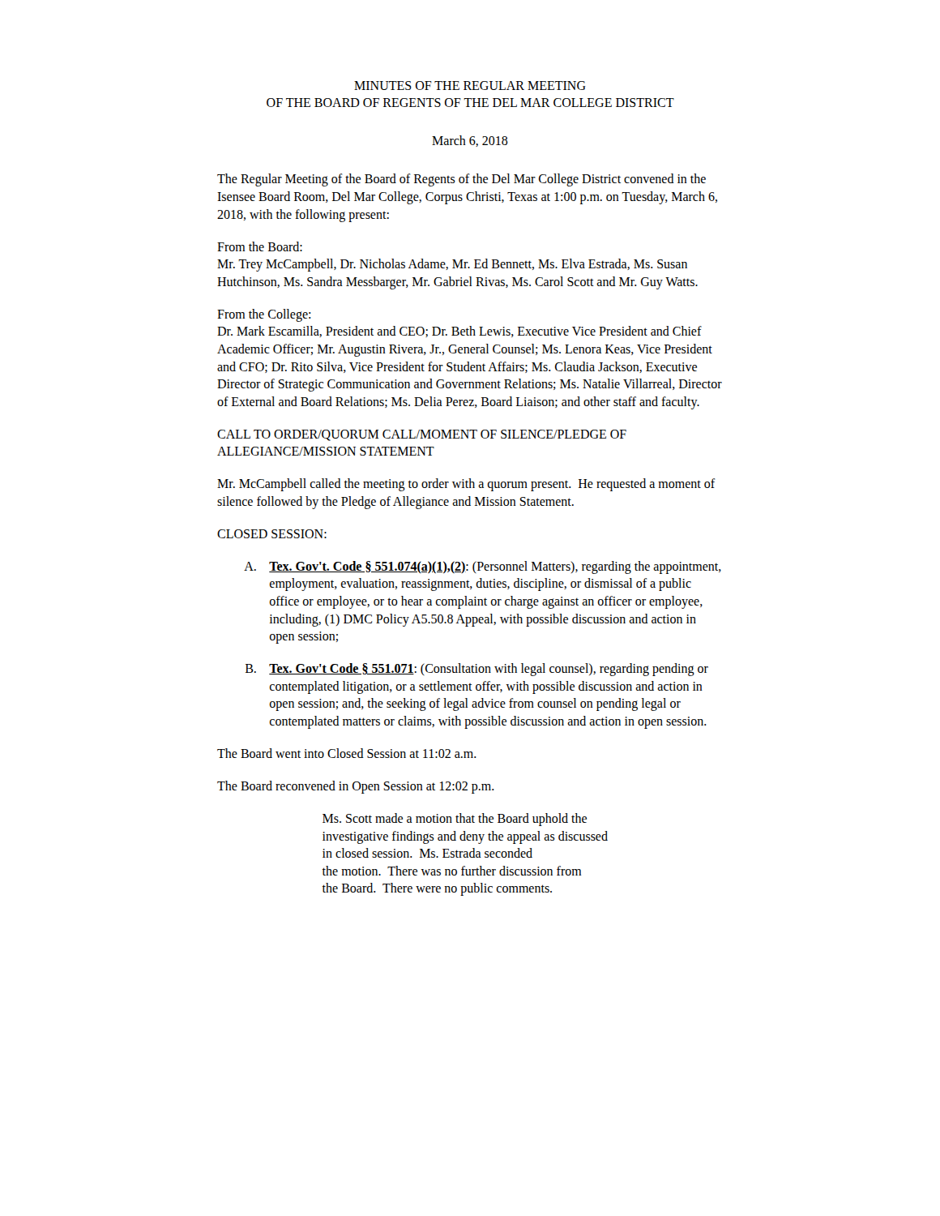MINUTES OF THE REGULAR MEETING
OF THE BOARD OF REGENTS OF THE DEL MAR COLLEGE DISTRICT
March 6, 2018
The Regular Meeting of the Board of Regents of the Del Mar College District convened in the Isensee Board Room, Del Mar College, Corpus Christi, Texas at 1:00 p.m. on Tuesday, March 6, 2018, with the following present:
From the Board:
Mr. Trey McCampbell, Dr. Nicholas Adame, Mr. Ed Bennett, Ms. Elva Estrada, Ms. Susan Hutchinson, Ms. Sandra Messbarger, Mr. Gabriel Rivas, Ms. Carol Scott and Mr. Guy Watts.
From the College:
Dr. Mark Escamilla, President and CEO; Dr. Beth Lewis, Executive Vice President and Chief Academic Officer; Mr. Augustin Rivera, Jr., General Counsel; Ms. Lenora Keas, Vice President and CFO; Dr. Rito Silva, Vice President for Student Affairs; Ms. Claudia Jackson, Executive Director of Strategic Communication and Government Relations; Ms. Natalie Villarreal, Director of External and Board Relations; Ms. Delia Perez, Board Liaison; and other staff and faculty.
CALL TO ORDER/QUORUM CALL/MOMENT OF SILENCE/PLEDGE OF ALLEGIANCE/MISSION STATEMENT
Mr. McCampbell called the meeting to order with a quorum present. He requested a moment of silence followed by the Pledge of Allegiance and Mission Statement.
CLOSED SESSION:
Tex. Gov't. Code § 551.074(a)(1),(2): (Personnel Matters), regarding the appointment, employment, evaluation, reassignment, duties, discipline, or dismissal of a public office or employee, or to hear a complaint or charge against an officer or employee, including, (1) DMC Policy A5.50.8 Appeal, with possible discussion and action in open session;
Tex. Gov't Code § 551.071: (Consultation with legal counsel), regarding pending or contemplated litigation, or a settlement offer, with possible discussion and action in open session; and, the seeking of legal advice from counsel on pending legal or contemplated matters or claims, with possible discussion and action in open session.
The Board went into Closed Session at 11:02 a.m.
The Board reconvened in Open Session at 12:02 p.m.
Ms. Scott made a motion that the Board uphold the
investigative findings and deny the appeal as discussed
in closed session. Ms. Estrada seconded
the motion. There was no further discussion from
the Board. There were no public comments.